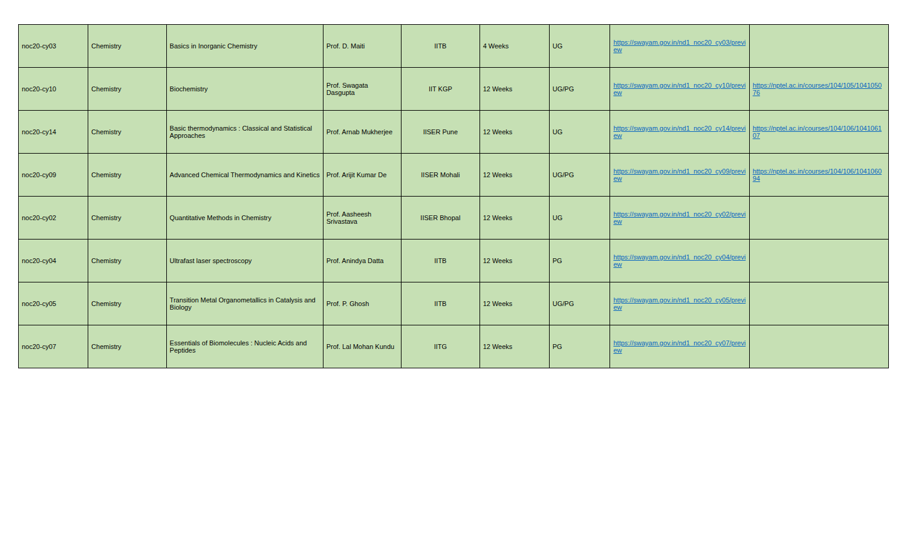| noc20-cy03 | Chemistry | Basics in Inorganic Chemistry | Prof. D. Maiti | IITB | 4 Weeks | UG | https://swayam.gov.in/nd1_noc20_cy03/preview | |
| noc20-cy10 | Chemistry | Biochemistry | Prof. Swagata Dasgupta | IIT KGP | 12 Weeks | UG/PG | https://swayam.gov.in/nd1_noc20_cy10/preview | https://nptel.ac.in/courses/104/105/104105076 |
| noc20-cy14 | Chemistry | Basic thermodynamics : Classical and Statistical Approaches | Prof. Arnab Mukherjee | IISER Pune | 12 Weeks | UG | https://swayam.gov.in/nd1_noc20_cy14/preview | https://nptel.ac.in/courses/104/106/104106107 |
| noc20-cy09 | Chemistry | Advanced Chemical Thermodynamics and Kinetics | Prof. Arijit Kumar De | IISER Mohali | 12 Weeks | UG/PG | https://swayam.gov.in/nd1_noc20_cy09/preview | https://nptel.ac.in/courses/104/106/104106094 |
| noc20-cy02 | Chemistry | Quantitative Methods in Chemistry | Prof. Aasheesh Srivastava | IISER Bhopal | 12 Weeks | UG | https://swayam.gov.in/nd1_noc20_cy02/preview | |
| noc20-cy04 | Chemistry | Ultrafast laser spectroscopy | Prof. Anindya Datta | IITB | 12 Weeks | PG | https://swayam.gov.in/nd1_noc20_cy04/preview | |
| noc20-cy05 | Chemistry | Transition Metal Organometallics in Catalysis and Biology | Prof. P. Ghosh | IITB | 12 Weeks | UG/PG | https://swayam.gov.in/nd1_noc20_cy05/preview | |
| noc20-cy07 | Chemistry | Essentials of Biomolecules : Nucleic Acids and Peptides | Prof. Lal Mohan Kundu | IITG | 12 Weeks | PG | https://swayam.gov.in/nd1_noc20_cy07/preview | |